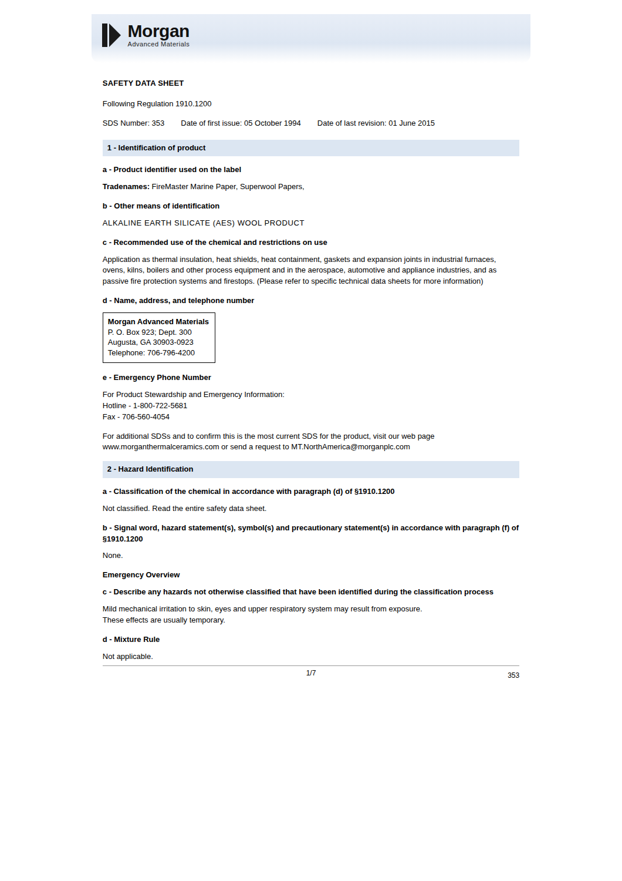Morgan
Advanced Materials
SAFETY DATA SHEET
Following Regulation 1910.1200
SDS Number: 353 Date of first issue: 05 October 1994 Date of last revision: 01 June 2015
1 - Identification of product
a - Product identifier used on the label
Tradenames: FireMaster Marine Paper, Superwool Papers,
b - Other means of identification
ALKALINE EARTH SILICATE (AES) WOOL PRODUCT
c - Recommended use of the chemical and restrictions on use
Application as thermal insulation, heat shields, heat containment, gaskets and expansion joints in industrial furnaces, ovens, kilns, boilers and other process equipment and in the aerospace, automotive and appliance industries, and as passive fire protection systems and firestops. (Please refer to specific technical data sheets for more information)
d - Name, address, and telephone number
Morgan Advanced Materials
P. O. Box 923; Dept. 300
Augusta, GA 30903-0923
Telephone: 706-796-4200
e - Emergency Phone Number
For Product Stewardship and Emergency Information:
Hotline - 1-800-722-5681
Fax - 706-560-4054
For additional SDSs and to confirm this is the most current SDS for the product, visit our web page www.morganthermalceramics.com or send a request to MT.NorthAmerica@morganplc.com
2 - Hazard Identification
a - Classification of the chemical in accordance with paragraph (d) of §1910.1200
Not classified. Read the entire safety data sheet.
b - Signal word, hazard statement(s), symbol(s) and precautionary statement(s) in accordance with paragraph (f) of §1910.1200
None.
Emergency Overview
c - Describe any hazards not otherwise classified that have been identified during the classification process
Mild mechanical irritation to skin, eyes and upper respiratory system may result from exposure.
These effects are usually temporary.
d - Mixture Rule
Not applicable.
1/7
353